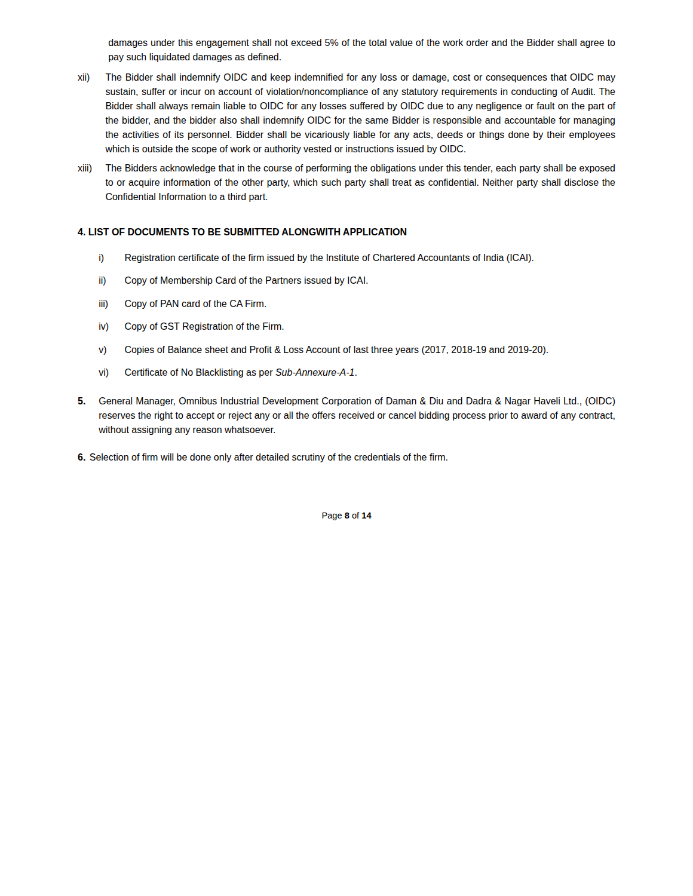damages under this engagement shall not exceed 5% of the total value of the work order and the Bidder shall agree to pay such liquidated damages as defined.
xii) The Bidder shall indemnify OIDC and keep indemnified for any loss or damage, cost or consequences that OIDC may sustain, suffer or incur on account of violation/noncompliance of any statutory requirements in conducting of Audit. The Bidder shall always remain liable to OIDC for any losses suffered by OIDC due to any negligence or fault on the part of the bidder, and the bidder also shall indemnify OIDC for the same Bidder is responsible and accountable for managing the activities of its personnel. Bidder shall be vicariously liable for any acts, deeds or things done by their employees which is outside the scope of work or authority vested or instructions issued by OIDC.
xiii) The Bidders acknowledge that in the course of performing the obligations under this tender, each party shall be exposed to or acquire information of the other party, which such party shall treat as confidential. Neither party shall disclose the Confidential Information to a third part.
4. LIST OF DOCUMENTS TO BE SUBMITTED ALONGWITH APPLICATION
i) Registration certificate of the firm issued by the Institute of Chartered Accountants of India (ICAI).
ii) Copy of Membership Card of the Partners issued by ICAI.
iii) Copy of PAN card of the CA Firm.
iv) Copy of GST Registration of the Firm.
v) Copies of Balance sheet and Profit & Loss Account of last three years (2017, 2018-19 and 2019-20).
vi) Certificate of No Blacklisting as per Sub-Annexure-A-1.
5. General Manager, Omnibus Industrial Development Corporation of Daman & Diu and Dadra & Nagar Haveli Ltd., (OIDC) reserves the right to accept or reject any or all the offers received or cancel bidding process prior to award of any contract, without assigning any reason whatsoever.
6. Selection of firm will be done only after detailed scrutiny of the credentials of the firm.
Page 8 of 14